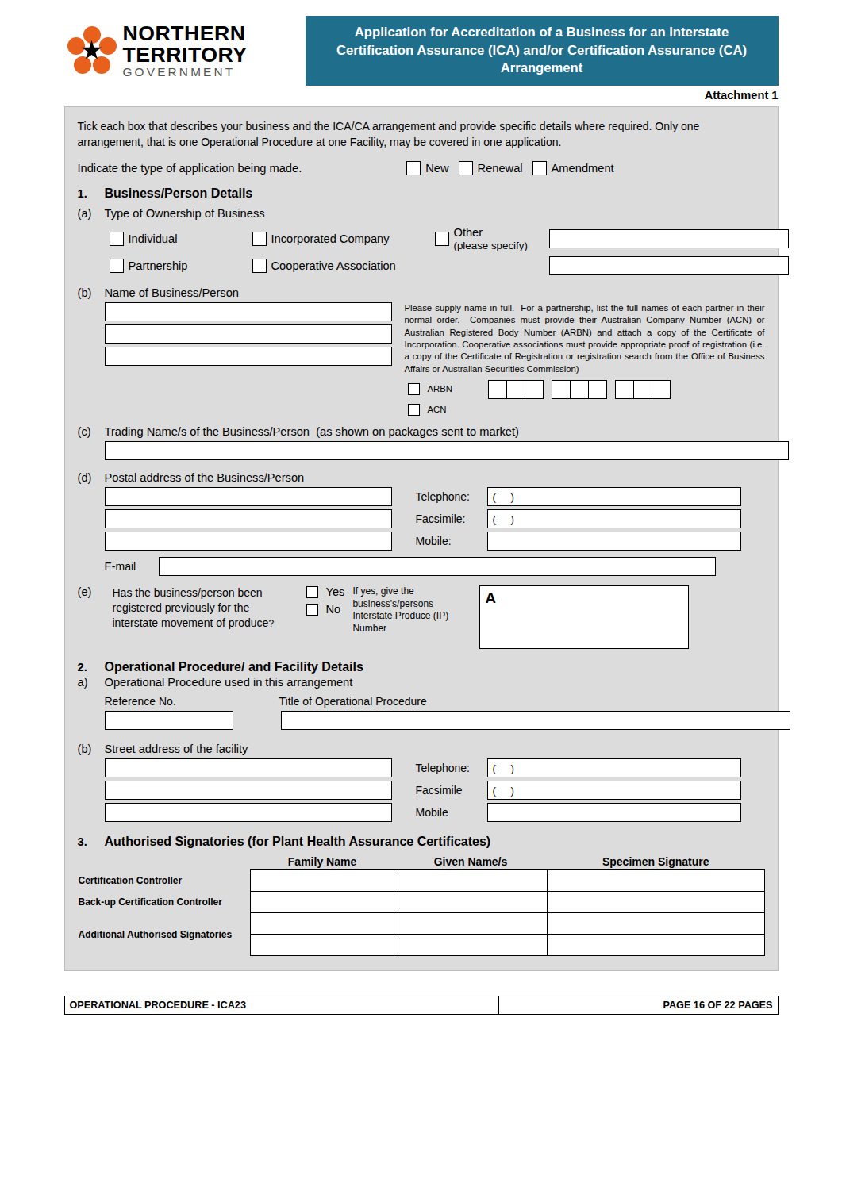NORTHERN
TERRITORY
GOVERNMENT
Application for Accreditation of a Business for an Interstate Certification Assurance (ICA) and/or Certification Assurance (CA) Arrangement
Attachment 1
Tick each box that describes your business and the ICA/CA arrangement and provide specific details where required. Only one arrangement, that is one Operational Procedure at one Facility, may be covered in one application.
Indicate the type of application being made. New Renewal Amendment
1.
Business/Person Details
(a)
Type of Ownership of Business
Individual
Incorporated Company
Other
(please specify)
Partnership
Cooperative Association
(b)
Name of Business/Person
Please supply name in full. For a partnership, list the full names of each partner in their normal order. Companies must provide their Australian Company Number (ACN) or Australian Registered Body Number (ARBN) and attach a copy of the Certificate of Incorporation. Cooperative associations must provide appropriate proof of registration (i.e. a copy of the Certificate of Registration or registration search from the Office of Business Affairs or Australian Securities Commission)
ARBN
ACN
(c)
Trading Name/s of the Business/Person (as shown on packages sent to market)
(d)
Postal address of the Business/Person
Telephone:
( )
Facsimile:
( )
Mobile:
E-mail
(e)
Has the business/person been registered previously for the interstate movement of produce?
Yes
No
If yes, give the business's/persons Interstate Produce (IP) Number
A
2.
Operational Procedure/ and Facility Details
a)
Operational Procedure used in this arrangement
Reference No.
Title of Operational Procedure
(b)
Street address of the facility
Telephone:
( )
Facsimile
( )
Mobile
3.
Authorised Signatories (for Plant Health Assurance Certificates)
| | Family Name | Given Name/s | Specimen Signature |
| --- | --- | --- | --- |
| Certification Controller | | | |
| Back-up Certification Controller | | | |
| Additional Authorised Signatories | | | |
| OPERATIONAL PROCEDURE - ICA23 | PAGE 16 OF 22 PAGES |